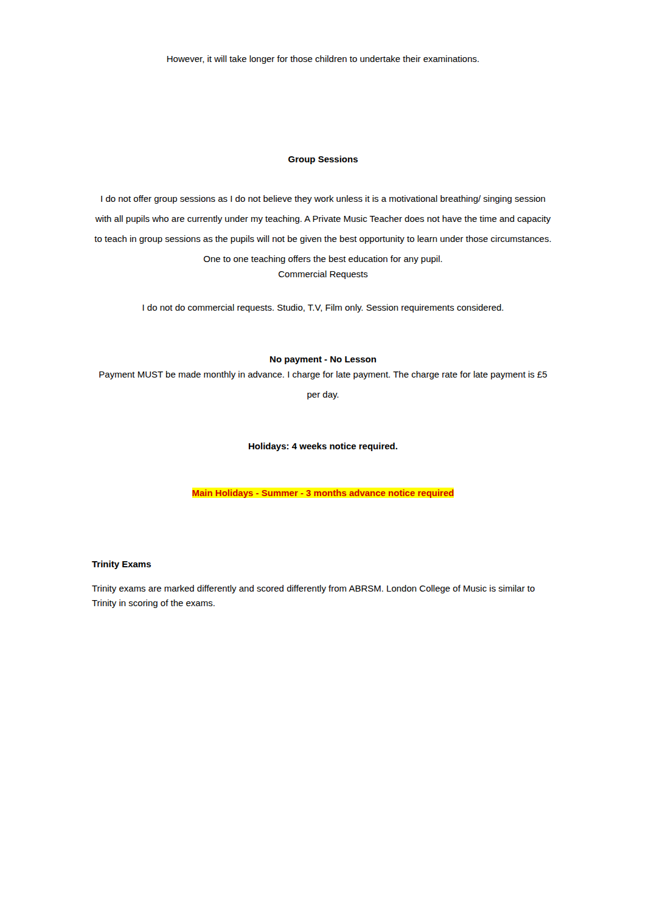However, it will take longer for those children to undertake their examinations.
Group Sessions
I do not offer group sessions as I do not believe they work unless it is a motivational breathing/ singing session with all pupils who are currently under my teaching. A Private Music Teacher does not have the time and capacity to teach in group sessions as the pupils will not be given the best opportunity to learn under those circumstances. One to one teaching offers the best education for any pupil.
Commercial Requests
I do not do commercial requests. Studio, T.V, Film only. Session requirements considered.
No payment - No Lesson
Payment MUST be made monthly in advance. I charge for late payment. The charge rate for late payment is £5 per day.
Holidays: 4 weeks notice required.
Main Holidays - Summer - 3 months advance notice required
Trinity Exams
Trinity exams are marked differently and scored differently from ABRSM. London College of Music is similar to Trinity in scoring of the exams.